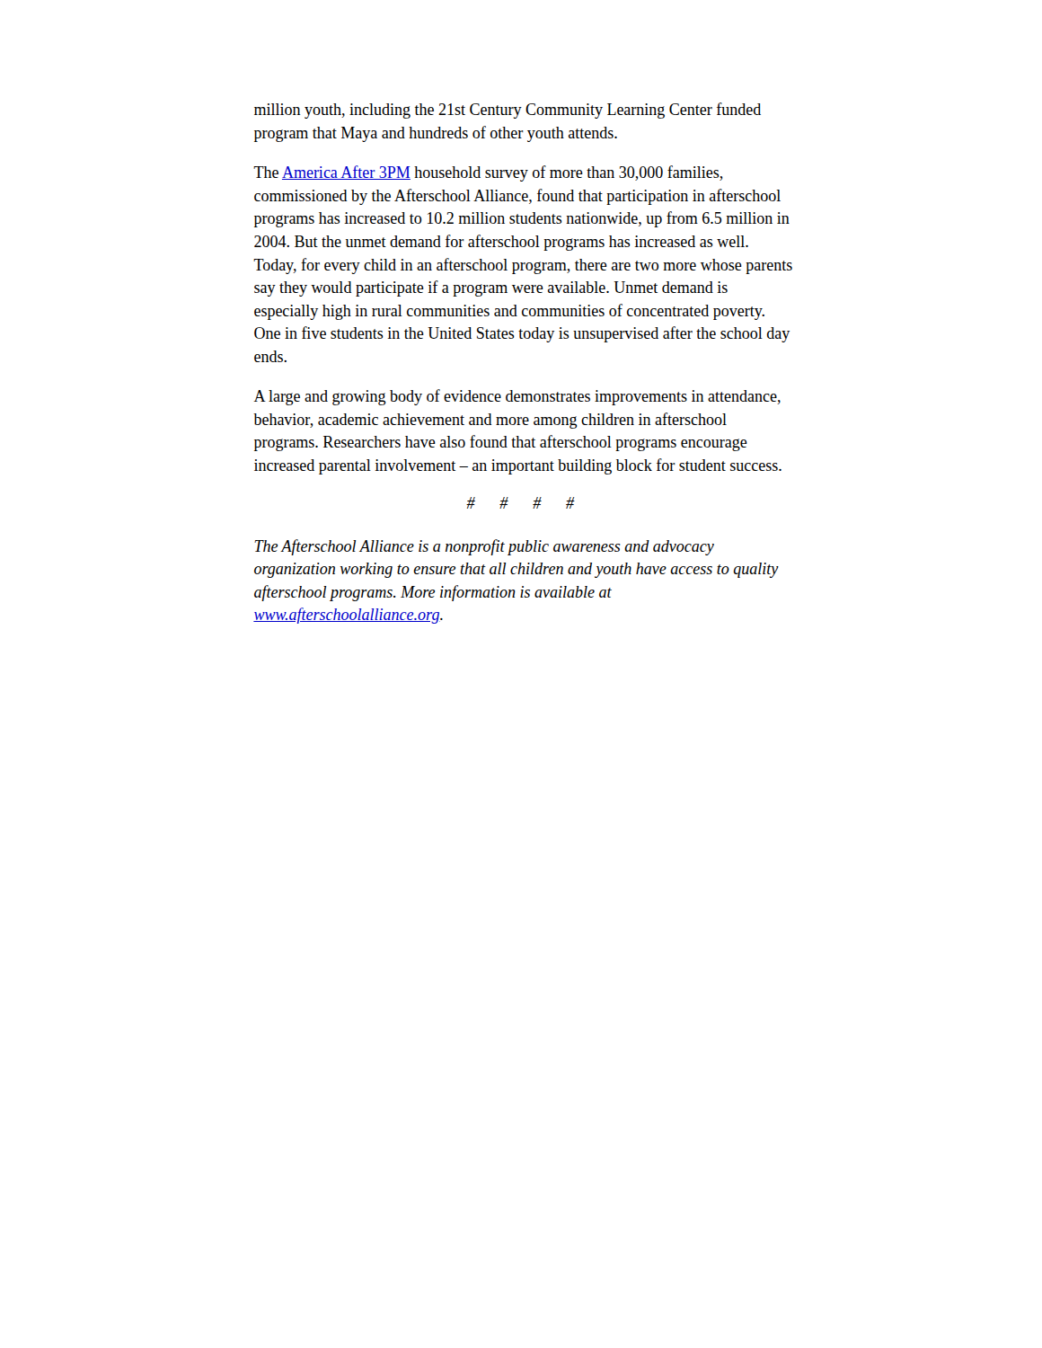million youth, including the 21st Century Community Learning Center funded program that Maya and hundreds of other youth attends.
The America After 3PM household survey of more than 30,000 families, commissioned by the Afterschool Alliance, found that participation in afterschool programs has increased to 10.2 million students nationwide, up from 6.5 million in 2004. But the unmet demand for afterschool programs has increased as well. Today, for every child in an afterschool program, there are two more whose parents say they would participate if a program were available. Unmet demand is especially high in rural communities and communities of concentrated poverty. One in five students in the United States today is unsupervised after the school day ends.
A large and growing body of evidence demonstrates improvements in attendance, behavior, academic achievement and more among children in afterschool programs. Researchers have also found that afterschool programs encourage increased parental involvement – an important building block for student success.
# # # #
The Afterschool Alliance is a nonprofit public awareness and advocacy organization working to ensure that all children and youth have access to quality afterschool programs. More information is available at www.afterschoolalliance.org.